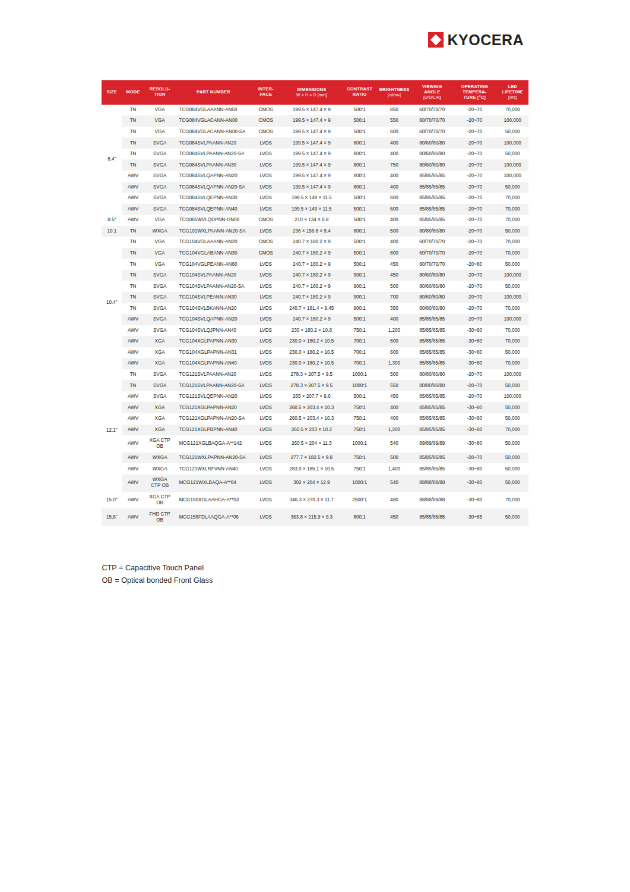KYOCERA
| SIZE | MODE | RESOLU- TION | PART NUMBER | INTER- FACE | DIMENSIONS W × H × D [mm] | CONTRAST RATIO | BRIGHTNESS [cd/m²] | VIEWING ANGLE [U/D/L/R] | OPERATING TEMPERA- TURE [°C] | LED LIFETIME [hrs] |
| --- | --- | --- | --- | --- | --- | --- | --- | --- | --- | --- |
| 8.4" | TN | VGA | TCG084VGLAAANN-AN50 | CMOS | 199.5 × 147.4 × 9 | 500:1 | 850 | 60/70/70/70 | -20~70 | 70,000 |
| TN | VGA | TCG084VGLACANN-AN00 | CMOS | 199.5 × 147.4 × 9 | 500:1 | 550 | 60/70/70/70 | -20~70 | 100,000 |
| TN | VGA | TCG084VGLACANN-AN00-SA | CMOS | 199.5 × 147.4 × 9 | 500:1 | 600 | 60/70/70/70 | -20~70 | 50,000 |
| TN | SVGA | TCG084SVLPAANN-AN20 | LVDS | 199.5 × 147.4 × 9 | 800:1 | 400 | 80/60/80/80 | -20~70 | 100,000 |
| TN | SVGA | TCG084SVLPAANN-AN20-SA | LVDS | 199.5 × 147.4 × 9 | 800:1 | 400 | 80/60/80/80 | -20~70 | 50,000 |
| TN | SVGA | TCG084SVLPAANN-AN30 | LVDS | 199.5 × 147.4 × 9 | 800:1 | 750 | 80/60/80/80 | -20~70 | 100,000 |
| AWV | SVGA | TCG084SVLQAPNN-AN20 | LVDS | 199.5 × 147.4 × 9 | 800:1 | 400 | 85/85/85/85 | -20~70 | 100,000 |
| AWV | SVGA | TCG084SVLQAPNN-AN20-SA | LVDS | 199.5 × 147.4 × 9 | 800:1 | 400 | 85/85/85/85 | -20~70 | 50,000 |
| AWV | SVGA | TCG084SVLQEPNN-AN30 | LVDS | 199.5 × 149 × 11.5 | 500:1 | 600 | 85/85/85/85 | -20~70 | 70,000 |
| AWV | SVGA | TCG084SVLQEPNN-AN40 | LVDS | 199.5 × 149 × 11.5 | 500:1 | 600 | 85/85/85/85 | -20~70 | 70,000 |
| 8.5" | AWV | VGA | TCG085WVLQDPNN-GN00 | CMOS | 210 × 134 × 8.8 | 500:1 | 400 | 85/85/85/85 | -20~70 | 70,000 |
| 10.1 | TN | WXGA | TCG101WXLPAANN-AN20-SA | LVDS | 236 × 156.8 × 9.4 | 800:1 | 500 | 80/80/80/80 | -20~70 | 50,000 |
| 10.4" | TN | VGA | TCG104VGLAAANN-AN20 | CMOS | 240.7 × 180.2 × 9 | 500:1 | 400 | 60/70/70/70 | -20~70 | 70,000 |
| TN | VGA | TCG104VGLABANN-AN30 | CMOS | 240.7 × 180.2 × 9 | 500:1 | 800 | 60/70/70/70 | -20~70 | 70,000 |
| TN | VGA | TCG104VGLPEANN-AN60 | LVDS | 240.7 × 180.2 × 9 | 500:1 | 450 | 60/70/70/70 | -20~80 | 50,000 |
| TN | SVGA | TCG104SVLPAANN-AN20 | LVDS | 240.7 × 180.2 × 9 | 900:1 | 450 | 80/60/80/80 | -20~70 | 100,000 |
| TN | SVGA | TCG104SVLPAANN-AN20-SA | LVDS | 240.7 × 180.2 × 9 | 900:1 | 500 | 80/60/80/80 | -20~70 | 50,000 |
| TN | SVGA | TCG104SVLPEANN-AN30 | LVDS | 240.7 × 180.2 × 9 | 900:1 | 700 | 80/60/80/80 | -20~70 | 100,000 |
| TN | SVGA | TCG104SVLBKANN-AN20 | LVDS | 240.7 × 181.4 × 9.45 | 900:1 | 350 | 60/80/80/80 | -20~70 | 70,000 |
| AWV | SVGA | TCG104SVLQAPNN-AN20 | LVDS | 240.7 × 180.2 × 9 | 500:1 | 400 | 85/85/85/85 | -20~70 | 100,000 |
| AWV | SVGA | TCG104SVLQJPNN-AN40 | LVDS | 230 × 180.2 × 10.8 | 750:1 | 1,200 | 85/85/85/85 | -30~80 | 70,000 |
| AWV | XGA | TCG104XGLPAPNN-AN30 | LVDS | 230.0 × 180.2 × 10.5 | 700:1 | 600 | 85/85/85/85 | -30~80 | 70,000 |
| AWV | XGA | TCG104XGLPAPNN-AN31 | LVDS | 230.0 × 180.2 × 10.5 | 700:1 | 600 | 85/85/85/85 | -30~80 | 50,000 |
| AWV | XGA | TCG104XGLPAPNN-AN40 | LVDS | 230.0 × 180.2 × 10.5 | 700:1 | 1,300 | 85/85/85/85 | -30~80 | 70,000 |
| 12.1" | TN | SVGA | TCG121SVLPAANN-AN20 | LVDS | 278.3 × 207.5 × 9.5 | 1000:1 | 500 | 80/80/80/80 | -20~70 | 100,000 |
| TN | SVGA | TCG121SVLPAANN-AN20-SA | LVDS | 278.3 × 207.5 × 9.5 | 1000:1 | 550 | 80/80/80/80 | -20~70 | 50,000 |
| AWV | SVGA | TCG121SVLQEPNN-AN20 | LVDS | 265 × 207.7 × 9.6 | 500:1 | 450 | 85/85/85/85 | -20~70 | 100,000 |
| AWV | XGA | TCG121XGLPAPNN-AN20 | LVDS | 260.5 × 203.4 × 10.3 | 750:1 | 400 | 85/85/85/85 | -30~80 | 50,000 |
| AWV | XGA | TCG121XGLPAPNN-AN20-SA | LVDS | 260.5 × 203.4 × 10.3 | 750:1 | 400 | 85/85/85/85 | -30~80 | 50,000 |
| AWV | XGA | TCG121XGLPBPNN-AN40 | LVDS | 260.5 × 203 × 10.2 | 750:1 | 1,200 | 85/85/85/85 | -30~80 | 70,000 |
| AWV | XGA CTP OB | MCG121XGLBAQGA-A**142 | LVDS | 260.5 × 204 × 11.3 | 1000:1 | 540 | 89/89/89/89 | -30~80 | 50,000 |
| AWV | WXGA | TCG121WXLPAPNN-AN20-SA | LVDS | 277.7 × 182.5 × 9.8 | 750:1 | 500 | 85/85/85/85 | -20~70 | 50,000 |
| AWV | WXGA | TCG121WXLRFVNN-AN40 | LVDS | 283.0 × 185.1 × 10.5 | 750:1 | 1,400 | 85/85/85/85 | -30~80 | 50,000 |
| AWV | WXGA CTP OB | MCG121WXLBAQA-A**84 | LVDS | 302 × 204 × 12.9 | 1000:1 | 540 | 88/88/88/88 | -30~80 | 50,000 |
| 15.0" | AWV | XGA CTP OB | MCG150XGLAAHGA-A**03 | LVDS | 346.3 × 270.3 × 11.7 | 2500:1 | 480 | 88/88/88/88 | -30~80 | 70,000 |
| 15,6" | AWV | FHD CTP OB | MCG156FDLAAQGA-A**06 | LVDS | 363.8 × 215.9 × 9.3 | 800:1 | 450 | 85/85/85/85 | -30~85 | 50,000 |
CTP = Capacitive Touch Panel
OB = Optical bonded Front Glass